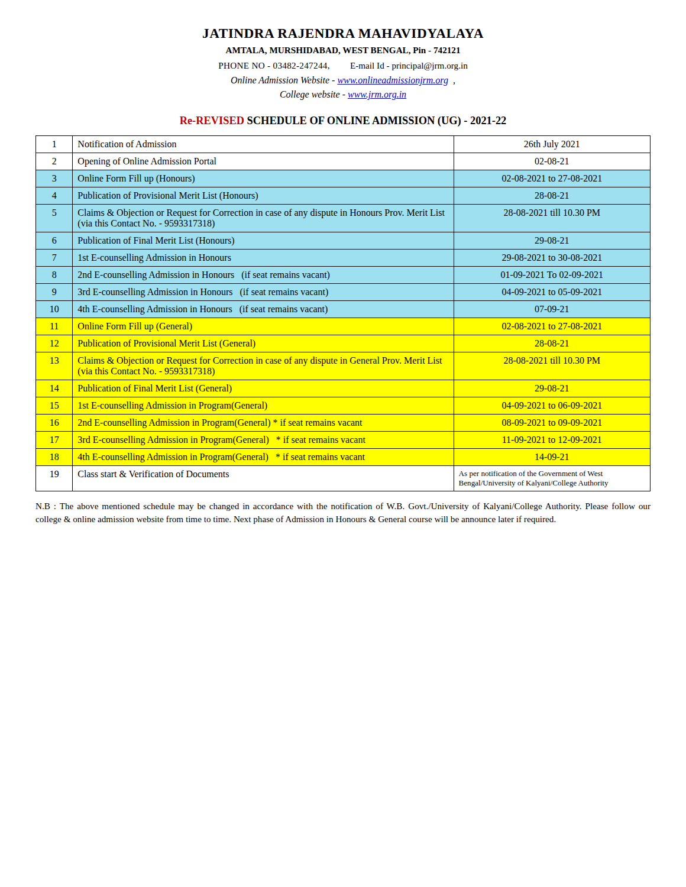JATINDRA RAJENDRA MAHAVIDYALAYA
AMTALA, MURSHIDABAD, WEST BENGAL, Pin - 742121
PHONE NO - 03482-247244, E-mail Id - principal@jrm.org.in
Online Admission Website - www.onlineadmissionjrm.org ,
College website - www.jrm.org.in
Re-REVISED SCHEDULE OF ONLINE ADMISSION (UG) - 2021-22
| 1 | Notification of Admission | 26th July 2021 |
| 2 | Opening of Online Admission Portal | 02-08-21 |
| 3 | Online Form Fill up (Honours) | 02-08-2021 to 27-08-2021 |
| 4 | Publication of Provisional Merit List (Honours) | 28-08-21 |
| 5 | Claims & Objection or Request for Correction in case of any dispute in Honours Prov. Merit List (via this Contact No. - 9593317318) | 28-08-2021 till 10.30 PM |
| 6 | Publication of Final Merit List (Honours) | 29-08-21 |
| 7 | 1st E-counselling Admission in Honours | 29-08-2021 to 30-08-2021 |
| 8 | 2nd E-counselling Admission in Honours (if seat remains vacant) | 01-09-2021 To 02-09-2021 |
| 9 | 3rd E-counselling Admission in Honours (if seat remains vacant) | 04-09-2021 to 05-09-2021 |
| 10 | 4th E-counselling Admission in Honours (if seat remains vacant) | 07-09-21 |
| 11 | Online Form Fill up (General) | 02-08-2021 to 27-08-2021 |
| 12 | Publication of Provisional Merit List (General) | 28-08-21 |
| 13 | Claims & Objection or Request for Correction in case of any dispute in General Prov. Merit List (via this Contact No. - 9593317318) | 28-08-2021 till 10.30 PM |
| 14 | Publication of Final Merit List (General) | 29-08-21 |
| 15 | 1st E-counselling Admission in Program(General) | 04-09-2021 to 06-09-2021 |
| 16 | 2nd E-counselling Admission in Program(General) * if seat remains vacant | 08-09-2021 to 09-09-2021 |
| 17 | 3rd E-counselling Admission in Program(General) * if seat remains vacant | 11-09-2021 to 12-09-2021 |
| 18 | 4th E-counselling Admission in Program(General) * if seat remains vacant | 14-09-21 |
| 19 | Class start & Verification of Documents | As per notification of the Government of West Bengal/University of Kalyani/College Authority |
N.B : The above mentioned schedule may be changed in accordance with the notification of W.B. Govt./University of Kalyani/College Authority. Please follow our college & online admission website from time to time. Next phase of Admission in Honours & General course will be announce later if required.